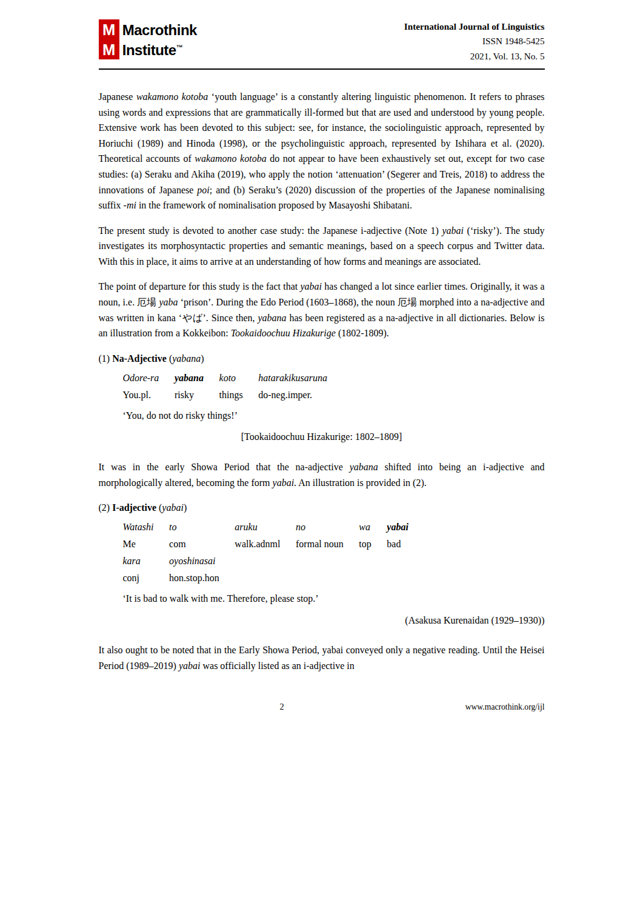MMacrothink
MInstitute™
International Journal of Linguistics
ISSN 1948-5425
2021, Vol. 13, No. 5
Japanese wakamono kotoba ‘youth language’ is a constantly altering linguistic phenomenon. It refers to phrases using words and expressions that are grammatically ill-formed but that are used and understood by young people. Extensive work has been devoted to this subject: see, for instance, the sociolinguistic approach, represented by Horiuchi (1989) and Hinoda (1998), or the psycholinguistic approach, represented by Ishihara et al. (2020). Theoretical accounts of wakamono kotoba do not appear to have been exhaustively set out, except for two case studies: (a) Seraku and Akiha (2019), who apply the notion ‘attenuation’ (Segerer and Treis, 2018) to address the innovations of Japanese poi; and (b) Seraku’s (2020) discussion of the properties of the Japanese nominalising suffix -mi in the framework of nominalisation proposed by Masayoshi Shibatani.
The present study is devoted to another case study: the Japanese i-adjective (Note 1) yabai (‘risky’). The study investigates its morphosyntactic properties and semantic meanings, based on a speech corpus and Twitter data. With this in place, it aims to arrive at an understanding of how forms and meanings are associated.
The point of departure for this study is the fact that yabai has changed a lot since earlier times. Originally, it was a noun, i.e. 厄場 yaba ‘prison’. During the Edo Period (1603–1868), the noun 厄場 morphed into a na-adjective and was written in kana ‘やば’. Since then, yabana has been registered as a na-adjective in all dictionaries. Below is an illustration from a Kokkeibon: Tookaidoochuu Hizakurige (1802-1809).
(1) Na-Adjective (yabana)
| Odore-ra | yabana | koto | hatarakikusaruna |
| You.pl. | risky | things | do-neg.imper. |
‘You, do not do risky things!’
[Tookaidoochuu Hizakurige: 1802–1809]
It was in the early Showa Period that the na-adjective yabana shifted into being an i-adjective and morphologically altered, becoming the form yabai. An illustration is provided in (2).
(2) I-adjective (yabai)
| Watashi | to | aruku | no | wa | yabai |
| Me | com | walk.adnml | formal noun | top | bad |
| kara | oyoshinasai |
| conj | hon.stop.hon |
‘It is bad to walk with me. Therefore, please stop.’
(Asakusa Kurenaidan (1929–1930))
It also ought to be noted that in the Early Showa Period, yabai conveyed only a negative reading. Until the Heisei Period (1989–2019) yabai was officially listed as an i-adjective in
2
www.macrothink.org/ijl